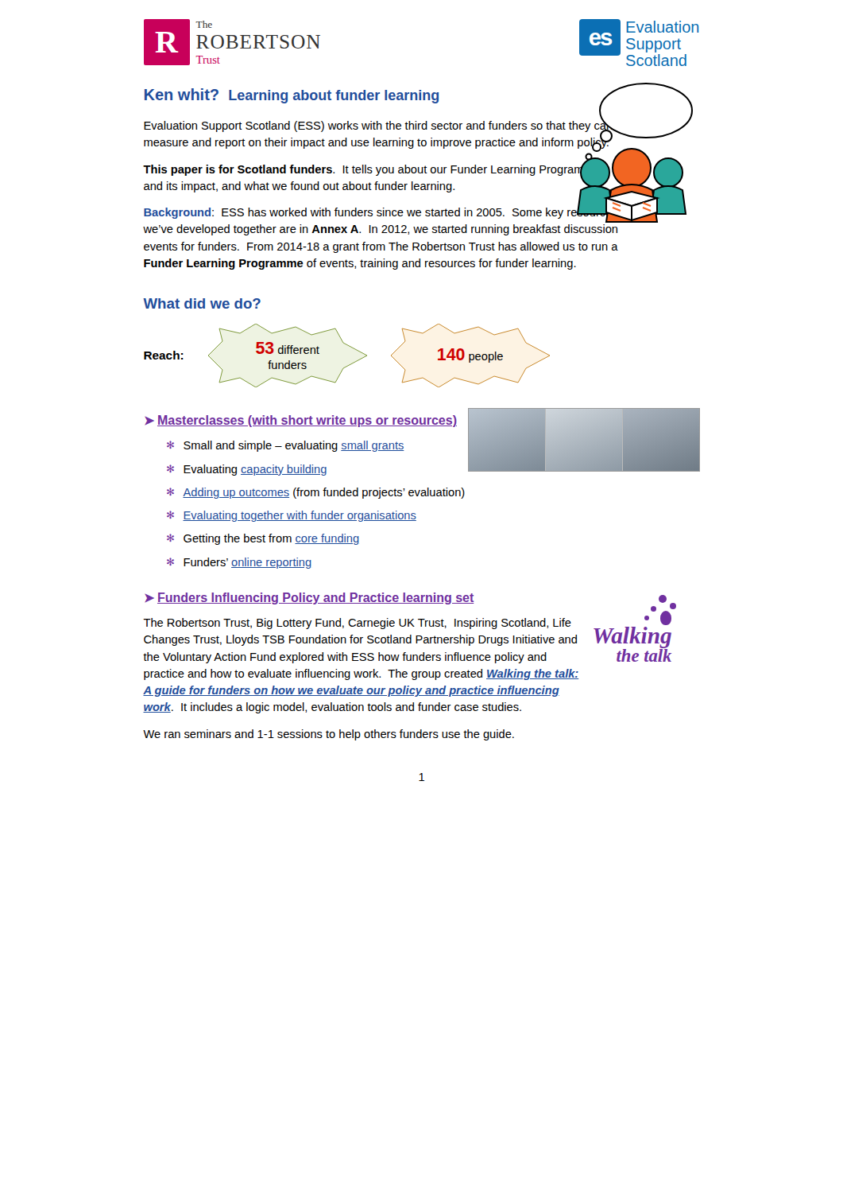R
The
ROBERTSON
Trust
es
Evaluation Support Scotland
Ken whit? Learning about funder learning
Evaluation Support Scotland (ESS) works with the third sector and funders so that they can measure and report on their impact and use learning to improve practice and inform policy.
This paper is for Scotland funders. It tells you about our Funder Learning Programme and its impact, and what we found out about funder learning.
Background: ESS has worked with funders since we started in 2005. Some key resources we’ve developed together are in Annex A. In 2012, we started running breakfast discussion events for funders. From 2014-18 a grant from The Robertson Trust has allowed us to run a Funder Learning Programme of events, training and resources for funder learning.
What did we do?
Reach:
53 different
funders
140 people
➤ Masterclasses (with short write ups or resources)
Small and simple – evaluating small grants
Evaluating capacity building
Adding up outcomes (from funded projects’ evaluation)
Evaluating together with funder organisations
Getting the best from core funding
Funders’ online reporting
Walkingthe talk
➤ Funders Influencing Policy and Practice learning set
The Robertson Trust, Big Lottery Fund, Carnegie UK Trust, Inspiring Scotland, Life Changes Trust, Lloyds TSB Foundation for Scotland Partnership Drugs Initiative and the Voluntary Action Fund explored with ESS how funders influence policy and practice and how to evaluate influencing work. The group created Walking the talk: A guide for funders on how we evaluate our policy and practice influencing work. It includes a logic model, evaluation tools and funder case studies.
We ran seminars and 1-1 sessions to help others funders use the guide.
1